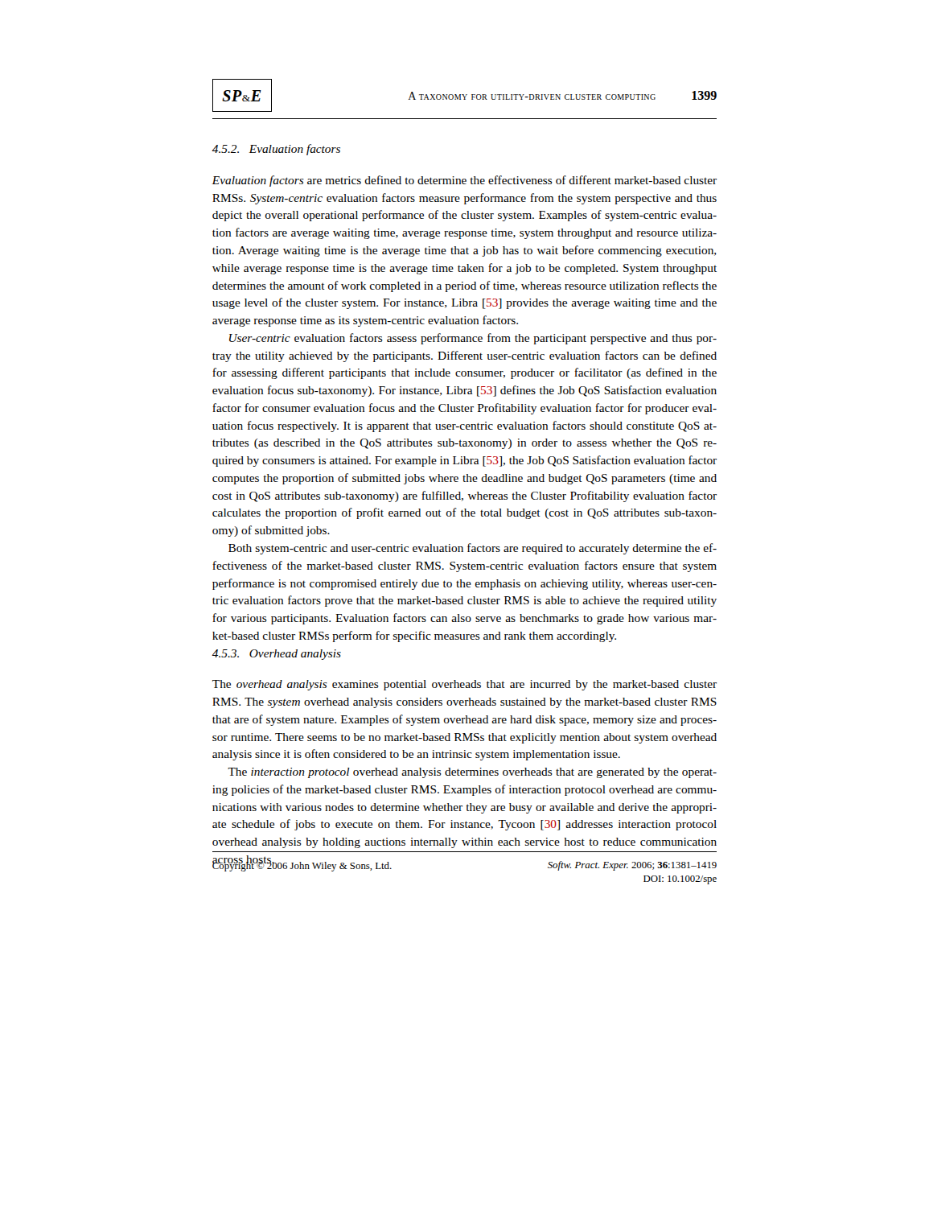SP&E
A taxonomy for utility-driven cluster computing
1399
4.5.2. Evaluation factors
Evaluation factors are metrics defined to determine the effectiveness of different market-based cluster RMSs. System-centric evaluation factors measure performance from the system perspective and thus depict the overall operational performance of the cluster system. Examples of system-centric evaluation factors are average waiting time, average response time, system throughput and resource utilization. Average waiting time is the average time that a job has to wait before commencing execution, while average response time is the average time taken for a job to be completed. System throughput determines the amount of work completed in a period of time, whereas resource utilization reflects the usage level of the cluster system. For instance, Libra [53] provides the average waiting time and the average response time as its system-centric evaluation factors.
User-centric evaluation factors assess performance from the participant perspective and thus portray the utility achieved by the participants. Different user-centric evaluation factors can be defined for assessing different participants that include consumer, producer or facilitator (as defined in the evaluation focus sub-taxonomy). For instance, Libra [53] defines the Job QoS Satisfaction evaluation factor for consumer evaluation focus and the Cluster Profitability evaluation factor for producer evaluation focus respectively. It is apparent that user-centric evaluation factors should constitute QoS attributes (as described in the QoS attributes sub-taxonomy) in order to assess whether the QoS required by consumers is attained. For example in Libra [53], the Job QoS Satisfaction evaluation factor computes the proportion of submitted jobs where the deadline and budget QoS parameters (time and cost in QoS attributes sub-taxonomy) are fulfilled, whereas the Cluster Profitability evaluation factor calculates the proportion of profit earned out of the total budget (cost in QoS attributes sub-taxonomy) of submitted jobs.
Both system-centric and user-centric evaluation factors are required to accurately determine the effectiveness of the market-based cluster RMS. System-centric evaluation factors ensure that system performance is not compromised entirely due to the emphasis on achieving utility, whereas user-centric evaluation factors prove that the market-based cluster RMS is able to achieve the required utility for various participants. Evaluation factors can also serve as benchmarks to grade how various market-based cluster RMSs perform for specific measures and rank them accordingly.
4.5.3. Overhead analysis
The overhead analysis examines potential overheads that are incurred by the market-based cluster RMS. The system overhead analysis considers overheads sustained by the market-based cluster RMS that are of system nature. Examples of system overhead are hard disk space, memory size and processor runtime. There seems to be no market-based RMSs that explicitly mention about system overhead analysis since it is often considered to be an intrinsic system implementation issue.
The interaction protocol overhead analysis determines overheads that are generated by the operating policies of the market-based cluster RMS. Examples of interaction protocol overhead are communications with various nodes to determine whether they are busy or available and derive the appropriate schedule of jobs to execute on them. For instance, Tycoon [30] addresses interaction protocol overhead analysis by holding auctions internally within each service host to reduce communication across hosts.
Copyright © 2006 John Wiley & Sons, Ltd.
Softw. Pract. Exper. 2006; 36:1381–1419
DOI: 10.1002/spe